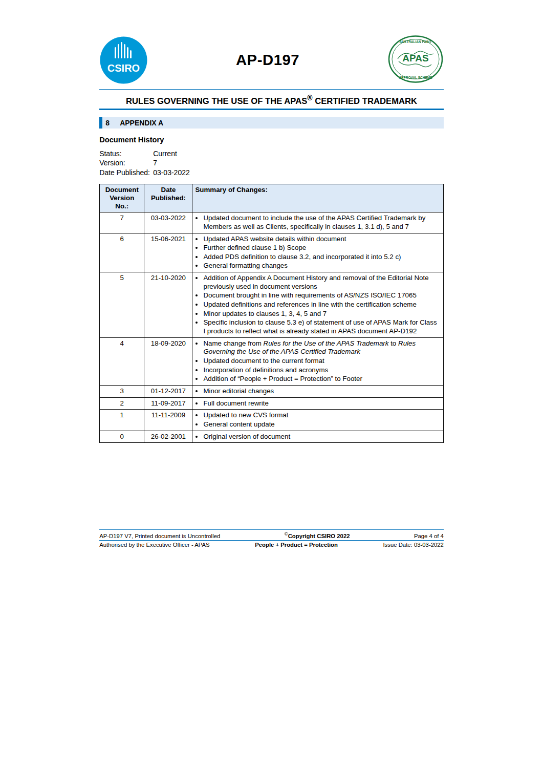CSIRO
AP-D197
APAS AUSTRALIAN PAINT APPROVAL SCHEME
RULES GOVERNING THE USE OF THE APAS® CERTIFIED TRADEMARK
8 APPENDIX A
Document History
Status: Current
Version: 7
Date Published: 03-03-2022
| Document Version No.: | Date Published: | Summary of Changes: |
| --- | --- | --- |
| 7 | 03-03-2022 | Updated document to include the use of the APAS Certified Trademark by Members as well as Clients, specifically in clauses 1, 3.1 d), 5 and 7 |
| 6 | 15-06-2021 | Updated APAS website details within document Further defined clause 1 b) Scope Added PDS definition to clause 3.2, and incorporated it into 5.2 c) General formatting changes |
| 5 | 21-10-2020 | Addition of Appendix A Document History and removal of the Editorial Note previously used in document versions Document brought in line with requirements of AS/NZS ISO/IEC 17065 Updated definitions and references in line with the certification scheme Minor updates to clauses 1, 3, 4, 5 and 7 Specific inclusion to clause 5.3 e) of statement of use of APAS Mark for Class I products to reflect what is already stated in APAS document AP-D192 |
| 4 | 18-09-2020 | Name change from Rules for the Use of the APAS Trademark to Rules Governing the Use of the APAS Certified Trademark Updated document to the current format Incorporation of definitions and acronyms Addition of “People + Product = Protection” to Footer |
| 3 | 01-12-2017 | Minor editorial changes |
| 2 | 11-09-2017 | Full document rewrite |
| 1 | 11-11-2009 | Updated to new CVS format General content update |
| 0 | 26-02-2001 | Original version of document |
AP-D197 V7, Printed document is Uncontrolled
©Copyright CSIRO 2022
Page 4 of 4
Authorised by the Executive Officer - APAS
People + Product = Protection
Issue Date: 03-03-2022